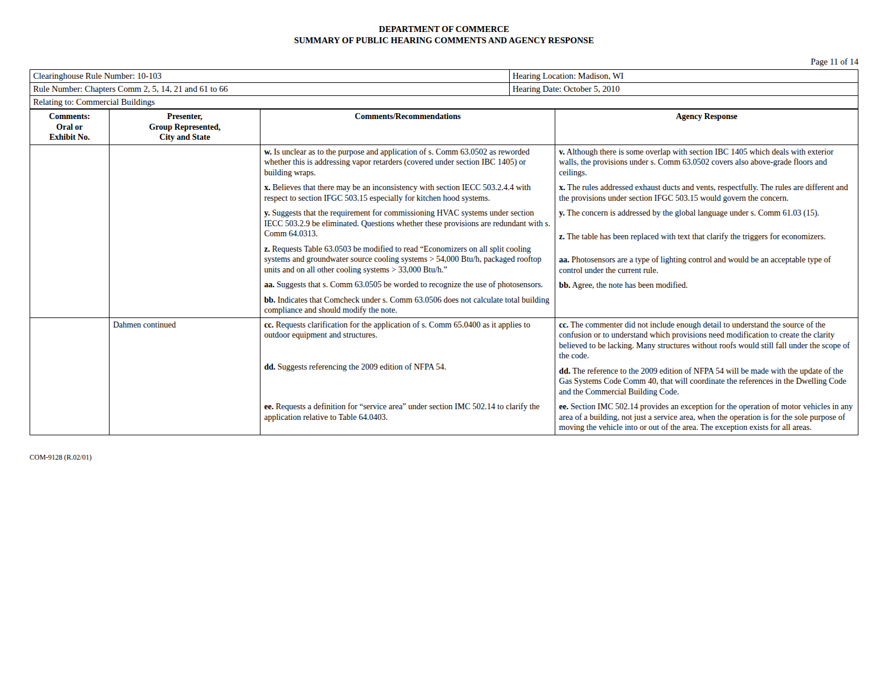DEPARTMENT OF COMMERCE
SUMMARY OF PUBLIC HEARING COMMENTS AND AGENCY RESPONSE
Page 11 of 14
| Clearinghouse Rule Number: 10-103 | Hearing Location: Madison, WI |
| Rule Number: Chapters Comm 2, 5, 14, 21 and 61 to 66 | Hearing Date: October 5, 2010 |
| Relating to: Commercial Buildings |
| Comments: Oral or Exhibit No. | Presenter, Group Represented, City and State | Comments/Recommendations | Agency Response |
| --- | --- | --- | --- |
| | | w. Is unclear as to the purpose and application of s. Comm 63.0502 as reworded whether this is addressing vapor retarders (covered under section IBC 1405) or building wraps. x. Believes that there may be an inconsistency with section IECC 503.2.4.4 with respect to section IFGC 503.15 especially for kitchen hood systems. y. Suggests that the requirement for commissioning HVAC systems under section IECC 503.2.9 be eliminated. Questions whether these provisions are redundant with s. Comm 64.0313. z. Requests Table 63.0503 be modified to read “Economizers on all split cooling systems and groundwater source cooling systems > 54,000 Btu/h, packaged rooftop units and on all other cooling systems > 33,000 Btu/h.” aa. Suggests that s. Comm 63.0505 be worded to recognize the use of photosensors. bb. Indicates that Comcheck under s. Comm 63.0506 does not calculate total building compliance and should modify the note. | v. Although there is some overlap with section IBC 1405 which deals with exterior walls, the provisions under s. Comm 63.0502 covers also above-grade floors and ceilings. x. The rules addressed exhaust ducts and vents, respectfully. The rules are different and the provisions under section IFGC 503.15 would govern the concern. y. The concern is addressed by the global language under s. Comm 61.03 (15). z. The table has been replaced with text that clarify the triggers for economizers. aa. Photosensors are a type of lighting control and would be an acceptable type of control under the current rule. bb. Agree, the note has been modified. |
| | Dahmen continued | cc. Requests clarification for the application of s. Comm 65.0400 as it applies to outdoor equipment and structures. dd. Suggests referencing the 2009 edition of NFPA 54. ee. Requests a definition for “service area” under section IMC 502.14 to clarify the application relative to Table 64.0403. | cc. The commenter did not include enough detail to understand the source of the confusion or to understand which provisions need modification to create the clarity believed to be lacking. Many structures without roofs would still fall under the scope of the code. dd. The reference to the 2009 edition of NFPA 54 will be made with the update of the Gas Systems Code Comm 40, that will coordinate the references in the Dwelling Code and the Commercial Building Code. ee. Section IMC 502.14 provides an exception for the operation of motor vehicles in any area of a building, not just a service area, when the operation is for the sole purpose of moving the vehicle into or out of the area. The exception exists for all areas. |
COM-9128 (R.02/01)